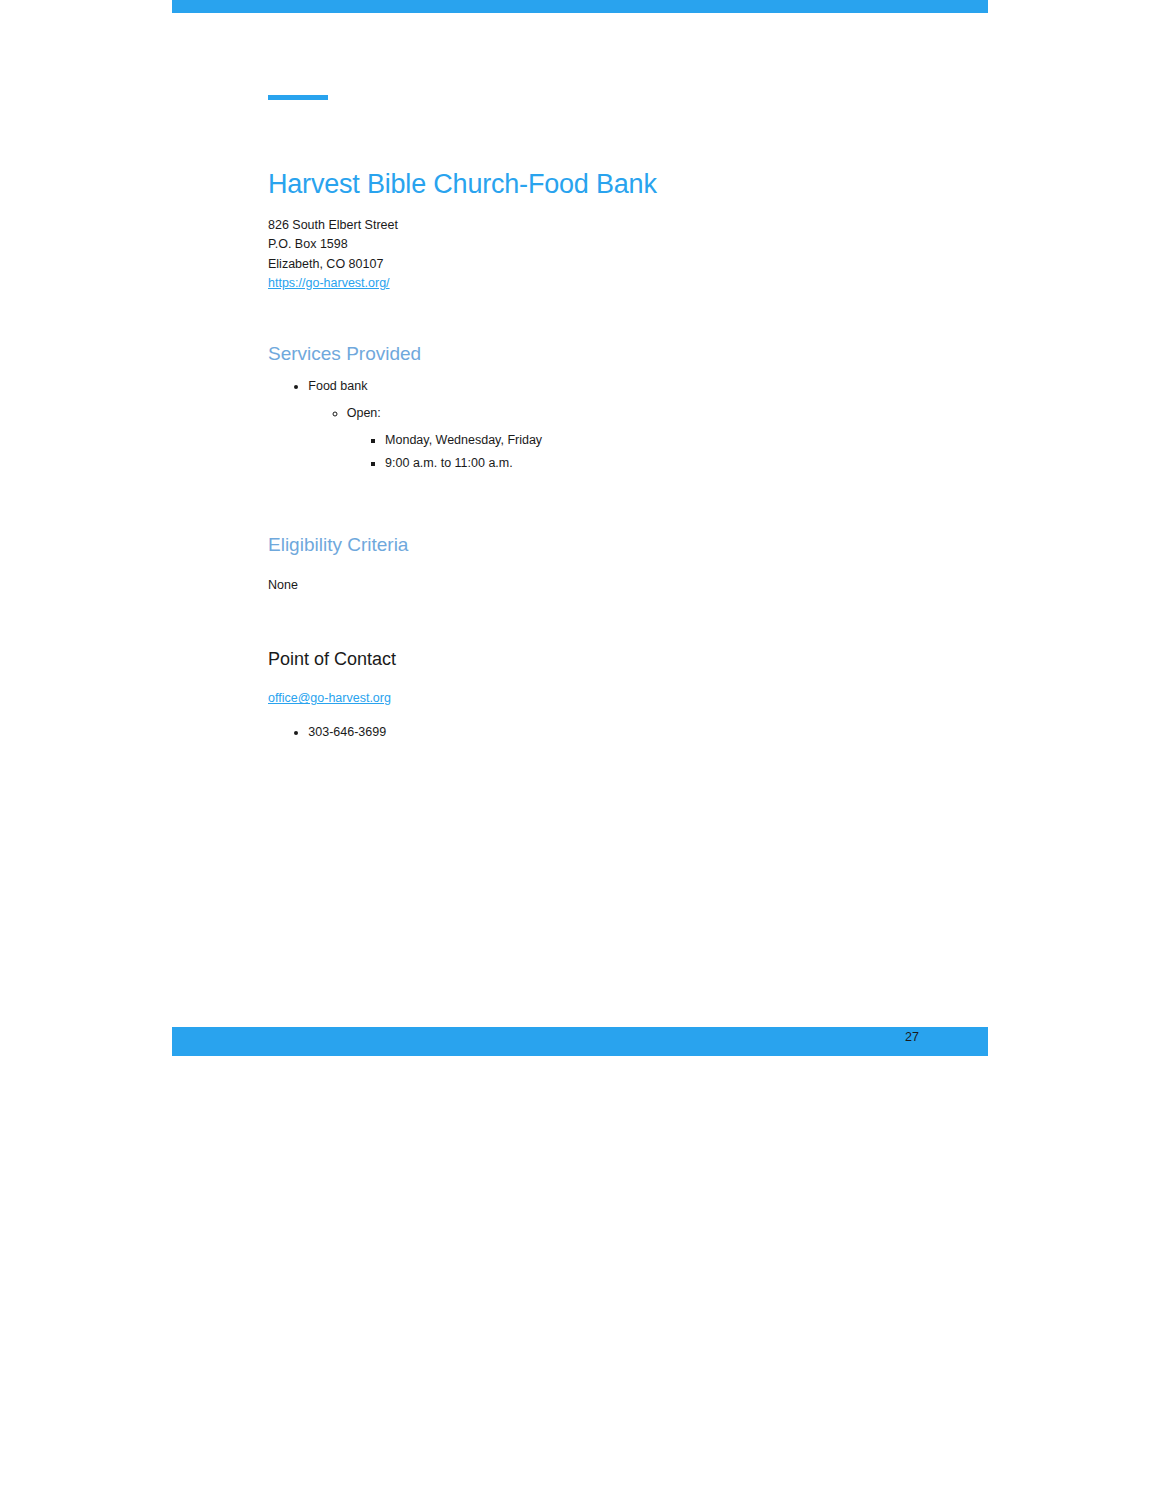Harvest Bible Church-Food Bank
826 South Elbert Street
P.O. Box 1598
Elizabeth, CO 80107
https://go-harvest.org/
Services Provided
Food bank
Open:
Monday, Wednesday, Friday
9:00 a.m. to 11:00 a.m.
Eligibility Criteria
None
Point of Contact
office@go-harvest.org
303-646-3699
27